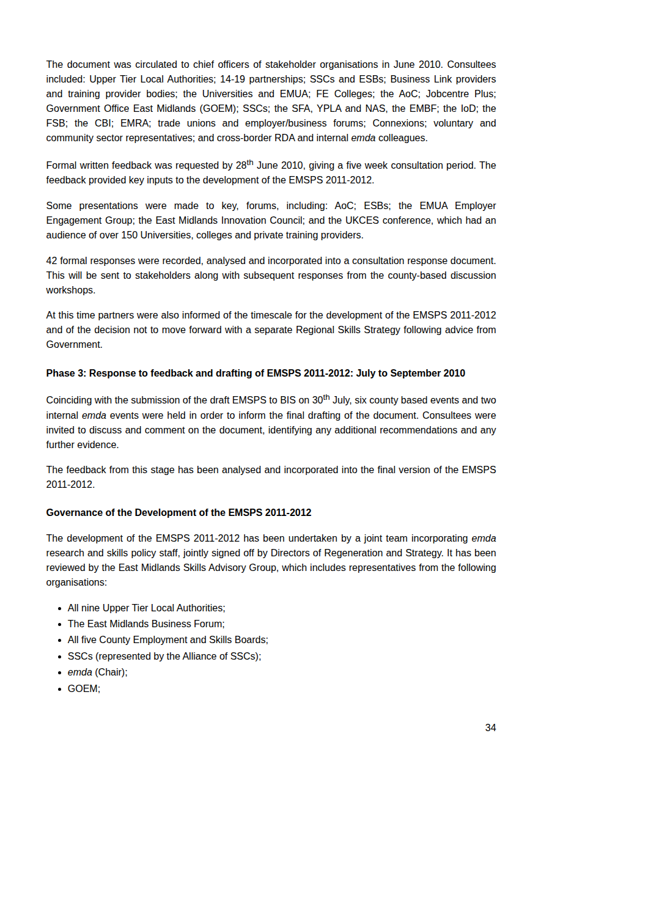The document was circulated to chief officers of stakeholder organisations in June 2010. Consultees included: Upper Tier Local Authorities; 14-19 partnerships; SSCs and ESBs; Business Link providers and training provider bodies; the Universities and EMUA; FE Colleges; the AoC; Jobcentre Plus; Government Office East Midlands (GOEM); SSCs; the SFA, YPLA and NAS, the EMBF; the IoD; the FSB; the CBI; EMRA; trade unions and employer/business forums; Connexions; voluntary and community sector representatives; and cross-border RDA and internal emda colleagues.
Formal written feedback was requested by 28th June 2010, giving a five week consultation period. The feedback provided key inputs to the development of the EMSPS 2011-2012.
Some presentations were made to key, forums, including: AoC; ESBs; the EMUA Employer Engagement Group; the East Midlands Innovation Council; and the UKCES conference, which had an audience of over 150 Universities, colleges and private training providers.
42 formal responses were recorded, analysed and incorporated into a consultation response document. This will be sent to stakeholders along with subsequent responses from the county-based discussion workshops.
At this time partners were also informed of the timescale for the development of the EMSPS 2011-2012 and of the decision not to move forward with a separate Regional Skills Strategy following advice from Government.
Phase 3: Response to feedback and drafting of EMSPS 2011-2012: July to September 2010
Coinciding with the submission of the draft EMSPS to BIS on 30th July, six county based events and two internal emda events were held in order to inform the final drafting of the document. Consultees were invited to discuss and comment on the document, identifying any additional recommendations and any further evidence.
The feedback from this stage has been analysed and incorporated into the final version of the EMSPS 2011-2012.
Governance of the Development of the EMSPS 2011-2012
The development of the EMSPS 2011-2012 has been undertaken by a joint team incorporating emda research and skills policy staff, jointly signed off by Directors of Regeneration and Strategy. It has been reviewed by the East Midlands Skills Advisory Group, which includes representatives from the following organisations:
All nine Upper Tier Local Authorities;
The East Midlands Business Forum;
All five County Employment and Skills Boards;
SSCs (represented by the Alliance of SSCs);
emda (Chair);
GOEM;
34